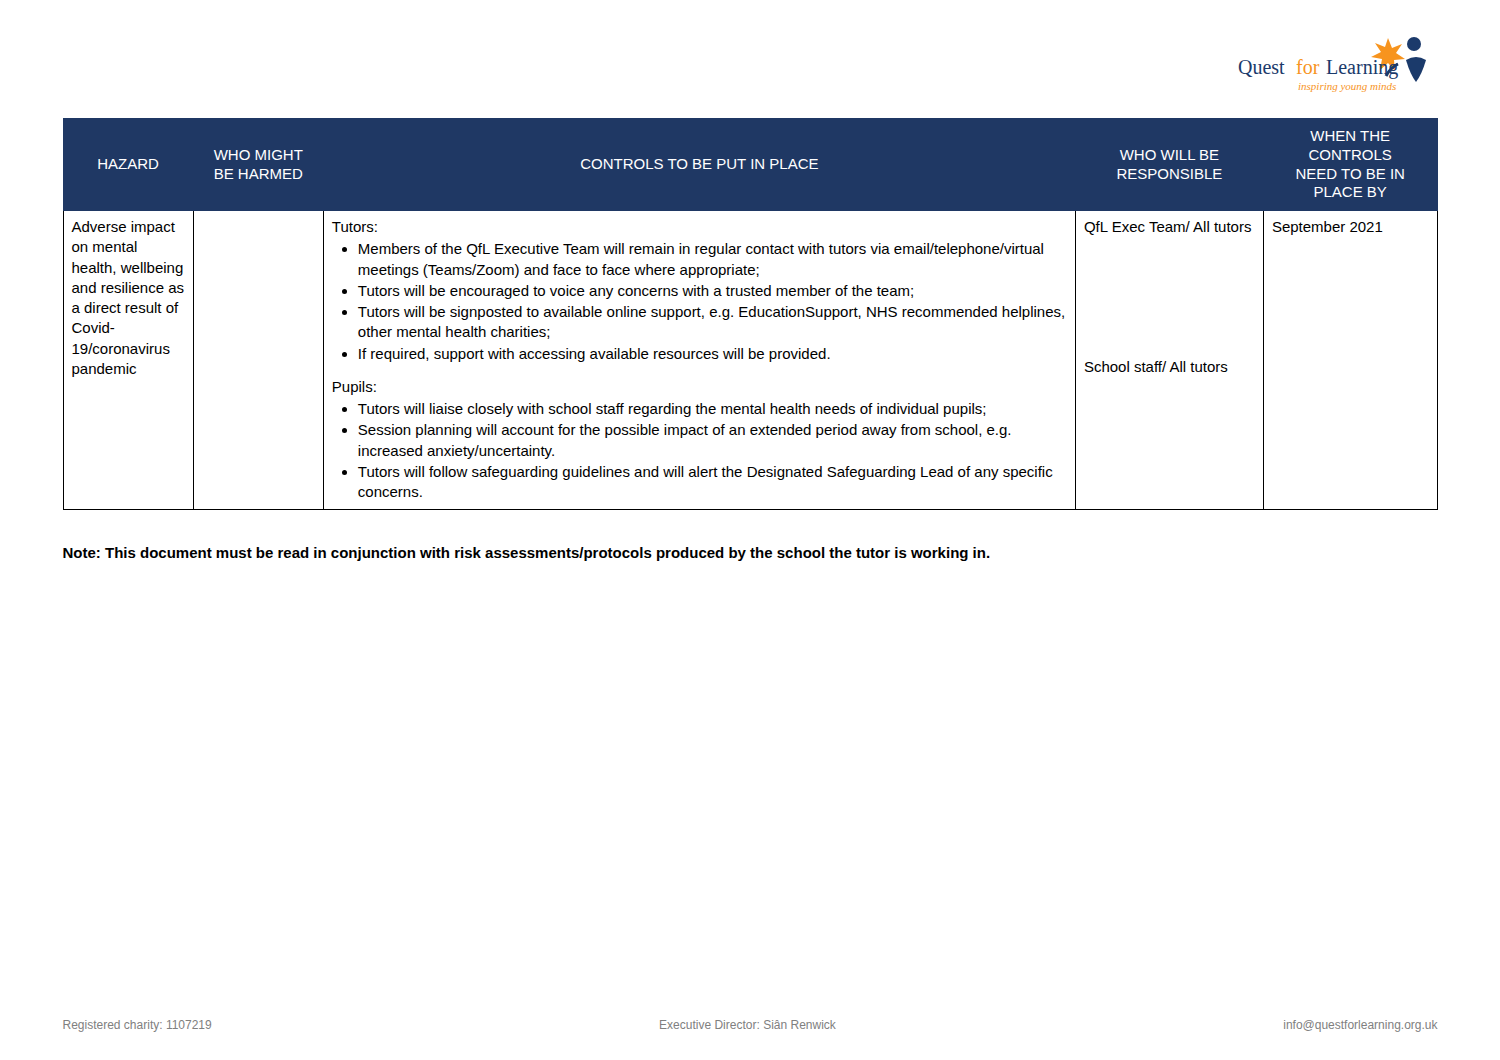Quest for Learning inspiring young minds
| HAZARD | WHO MIGHT BE HARMED | CONTROLS TO BE PUT IN PLACE | WHO WILL BE RESPONSIBLE | WHEN THE CONTROLS NEED TO BE IN PLACE BY |
| --- | --- | --- | --- | --- |
| Adverse impact on mental health, wellbeing and resilience as a direct result of Covid-19/coronavirus pandemic | | Tutors: Members of the QfL Executive Team will remain in regular contact with tutors via email/telephone/virtual meetings (Teams/Zoom) and face to face where appropriate; Tutors will be encouraged to voice any concerns with a trusted member of the team; Tutors will be signposted to available online support, e.g. EducationSupport, NHS recommended helplines, other mental health charities; If required, support with accessing available resources will be provided. Pupils: Tutors will liaise closely with school staff regarding the mental health needs of individual pupils; Session planning will account for the possible impact of an extended period away from school, e.g. increased anxiety/uncertainty. Tutors will follow safeguarding guidelines and will alert the Designated Safeguarding Lead of any specific concerns. | QfL Exec Team/ All tutors School staff/ All tutors | September 2021 |
Note: This document must be read in conjunction with risk assessments/protocols produced by the school the tutor is working in.
Registered charity: 1107219 Executive Director: Siân Renwick info@questforlearning.org.uk